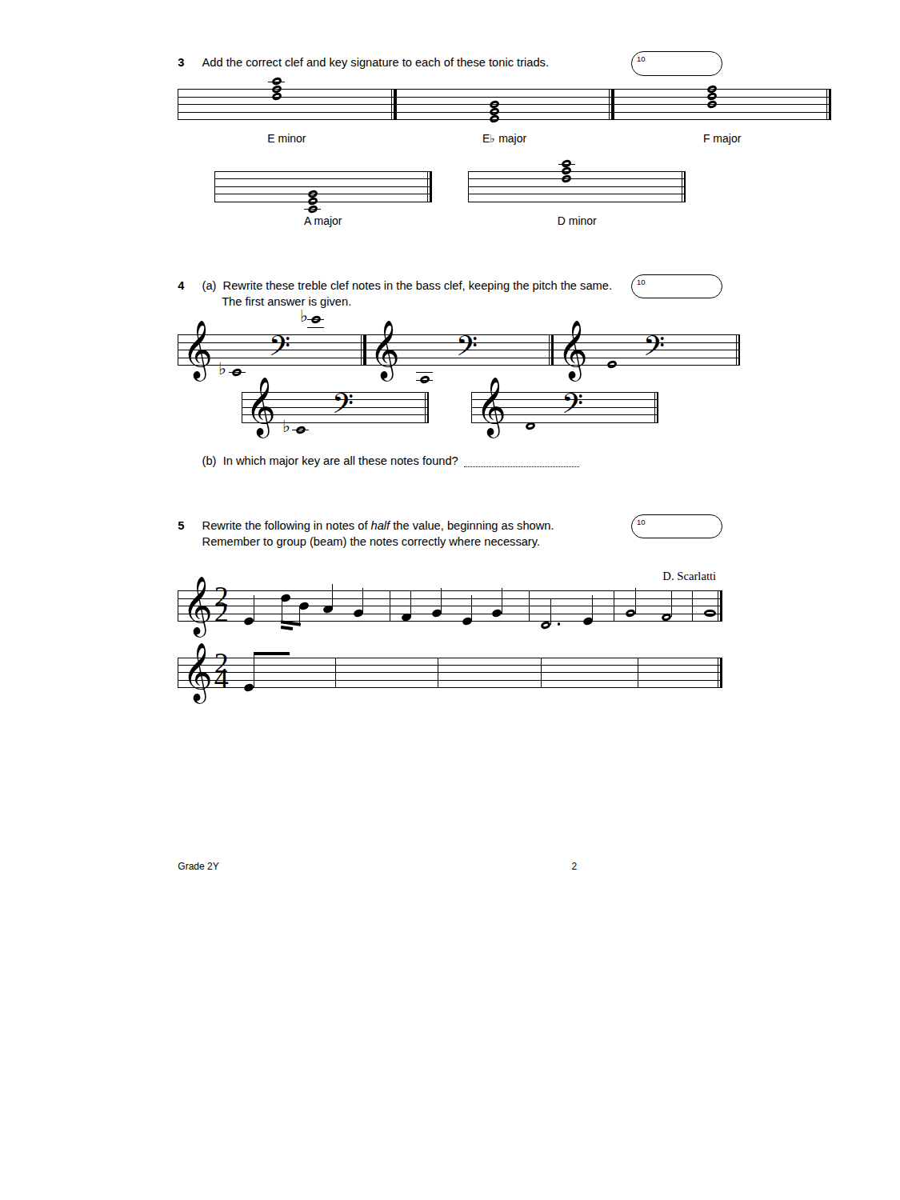10
3
Add the correct clef and key signature to each of these tonic triads.
E minor
E♭ major
F major
A major
D minor
10
4
(a) Rewrite these treble clef notes in the bass clef, keeping the pitch the same.
The first answer is given.
𝄞
♭
𝄢
♭
𝄞
𝄢
𝄞
𝄢
𝄞
♭
𝄢
𝄞
𝄢
(b) In which major key are all these notes found?
10
5
Rewrite the following in notes of half the value, beginning as shown.
Remember to group (beam) the notes correctly where necessary.
D. Scarlatti
𝄞
2
2
𝄞
2
4
Grade 2Y
2